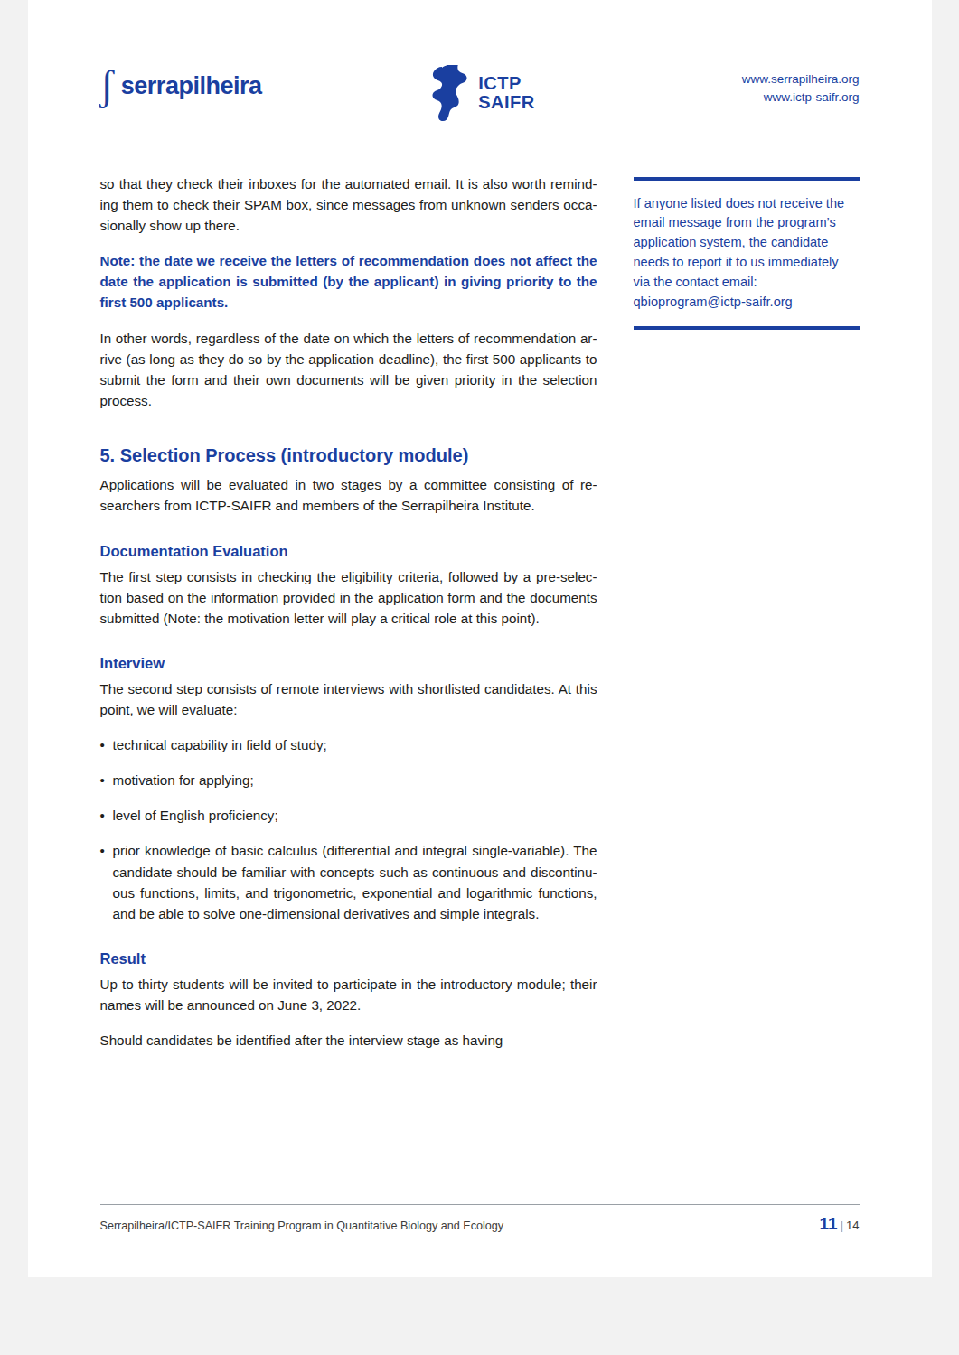ʃ serrapilheira
ICTP
SAIFR
www.serrapilheira.org
www.ictp-saifr.org
so that they check their inboxes for the automated email. It is also worth reminding them to check their SPAM box, since messages from unknown senders occasionally show up there.
Note: the date we receive the letters of recommendation does not affect the date the application is submitted (by the applicant) in giving priority to the first 500 applicants.
In other words, regardless of the date on which the letters of recommendation arrive (as long as they do so by the application deadline), the first 500 applicants to submit the form and their own documents will be given priority in the selection process.
5. Selection Process (introductory module)
Applications will be evaluated in two stages by a committee consisting of researchers from ICTP-SAIFR and members of the Serrapilheira Institute.
Documentation Evaluation
The first step consists in checking the eligibility criteria, followed by a pre-selection based on the information provided in the application form and the documents submitted (Note: the motivation letter will play a critical role at this point).
Interview
The second step consists of remote interviews with shortlisted candidates. At this point, we will evaluate:
technical capability in field of study;
motivation for applying;
level of English proficiency;
prior knowledge of basic calculus (differential and integral single-variable). The candidate should be familiar with concepts such as continuous and discontinuous functions, limits, and trigonometric, exponential and logarithmic functions, and be able to solve one-dimensional derivatives and simple integrals.
Result
Up to thirty students will be invited to participate in the introductory module; their names will be announced on June 3, 2022.
Should candidates be identified after the interview stage as having
If anyone listed does not receive the email message from the program’s application system, the candidate needs to report it to us immediately
via the contact email:
qbioprogram@ictp-saifr.org
Serrapilheira/ICTP-SAIFR Training Program in Quantitative Biology and Ecology
11|14